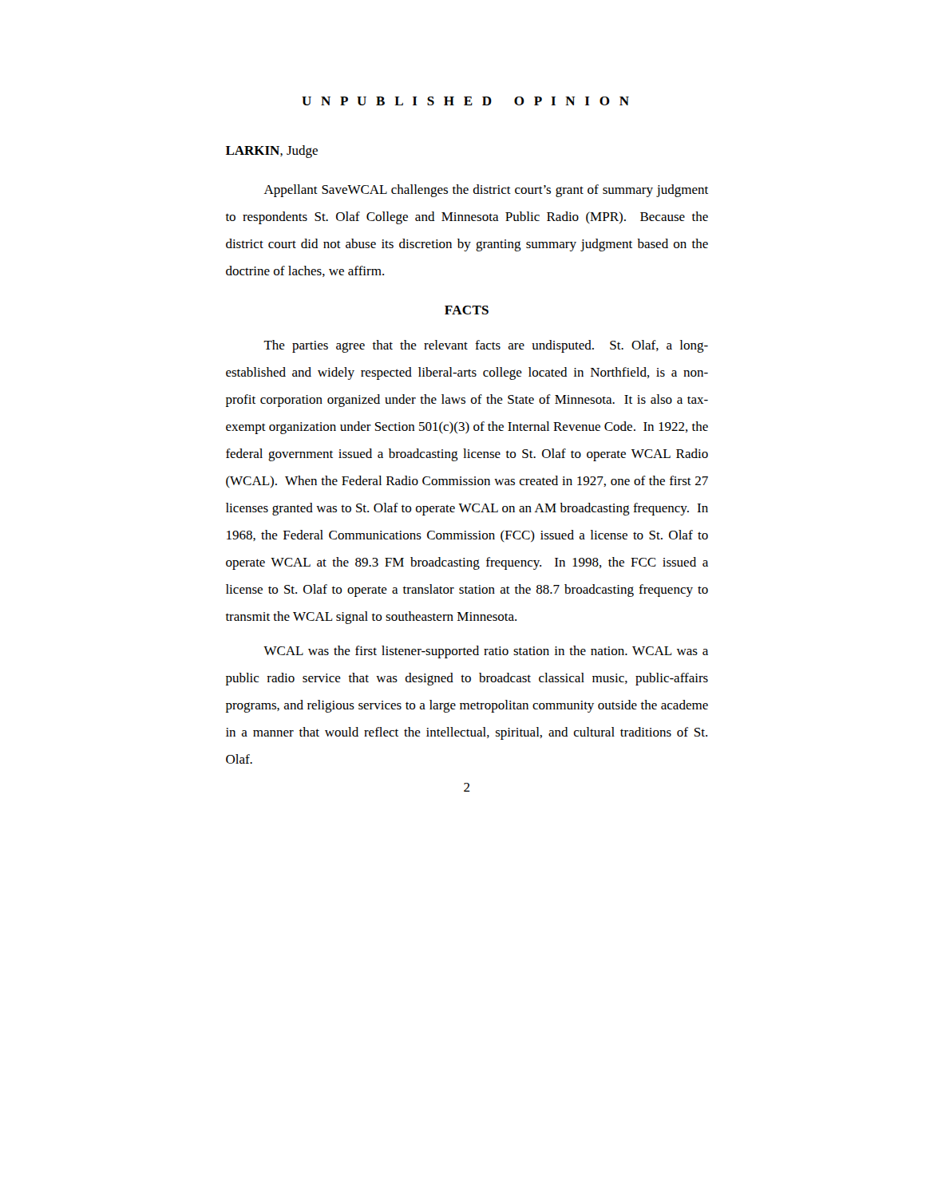U N P U B L I S H E D O P I N I O N
LARKIN, Judge
Appellant SaveWCAL challenges the district court’s grant of summary judgment to respondents St. Olaf College and Minnesota Public Radio (MPR). Because the district court did not abuse its discretion by granting summary judgment based on the doctrine of laches, we affirm.
FACTS
The parties agree that the relevant facts are undisputed. St. Olaf, a long-established and widely respected liberal-arts college located in Northfield, is a non-profit corporation organized under the laws of the State of Minnesota. It is also a tax-exempt organization under Section 501(c)(3) of the Internal Revenue Code. In 1922, the federal government issued a broadcasting license to St. Olaf to operate WCAL Radio (WCAL). When the Federal Radio Commission was created in 1927, one of the first 27 licenses granted was to St. Olaf to operate WCAL on an AM broadcasting frequency. In 1968, the Federal Communications Commission (FCC) issued a license to St. Olaf to operate WCAL at the 89.3 FM broadcasting frequency. In 1998, the FCC issued a license to St. Olaf to operate a translator station at the 88.7 broadcasting frequency to transmit the WCAL signal to southeastern Minnesota.
WCAL was the first listener-supported ratio station in the nation. WCAL was a public radio service that was designed to broadcast classical music, public-affairs programs, and religious services to a large metropolitan community outside the academe in a manner that would reflect the intellectual, spiritual, and cultural traditions of St. Olaf.
2